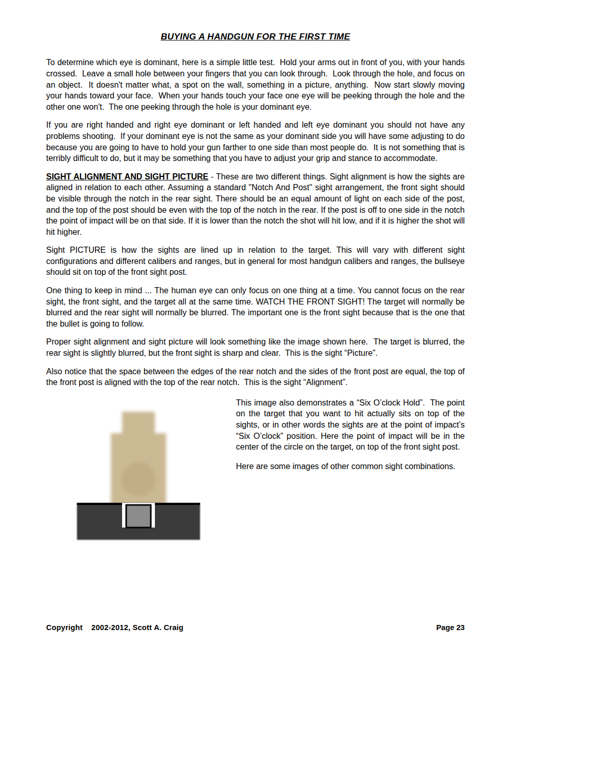BUYING A HANDGUN FOR THE FIRST TIME
To determine which eye is dominant, here is a simple little test. Hold your arms out in front of you, with your hands crossed. Leave a small hole between your fingers that you can look through. Look through the hole, and focus on an object. It doesn't matter what, a spot on the wall, something in a picture, anything. Now start slowly moving your hands toward your face. When your hands touch your face one eye will be peeking through the hole and the other one won't. The one peeking through the hole is your dominant eye.
If you are right handed and right eye dominant or left handed and left eye dominant you should not have any problems shooting. If your dominant eye is not the same as your dominant side you will have some adjusting to do because you are going to have to hold your gun farther to one side than most people do. It is not something that is terribly difficult to do, but it may be something that you have to adjust your grip and stance to accommodate.
SIGHT ALIGNMENT AND SIGHT PICTURE - These are two different things. Sight alignment is how the sights are aligned in relation to each other. Assuming a standard "Notch And Post" sight arrangement, the front sight should be visible through the notch in the rear sight. There should be an equal amount of light on each side of the post, and the top of the post should be even with the top of the notch in the rear. If the post is off to one side in the notch the point of impact will be on that side. If it is lower than the notch the shot will hit low, and if it is higher the shot will hit higher.
Sight PICTURE is how the sights are lined up in relation to the target. This will vary with different sight configurations and different calibers and ranges, but in general for most handgun calibers and ranges, the bullseye should sit on top of the front sight post.
One thing to keep in mind ... The human eye can only focus on one thing at a time. You cannot focus on the rear sight, the front sight, and the target all at the same time. WATCH THE FRONT SIGHT! The target will normally be blurred and the rear sight will normally be blurred. The important one is the front sight because that is the one that the bullet is going to follow.
Proper sight alignment and sight picture will look something like the image shown here. The target is blurred, the rear sight is slightly blurred, but the front sight is sharp and clear. This is the sight “Picture”.
Also notice that the space between the edges of the rear notch and the sides of the front post are equal, the top of the front post is aligned with the top of the rear notch. This is the sight “Alignment”.
This image also demonstrates a “Six O’clock Hold”. The point on the target that you want to hit actually sits on top of the sights, or in other words the sights are at the point of impact’s “Six O’clock” position. Here the point of impact will be in the center of the circle on the target, on top of the front sight post.
Here are some images of other common sight combinations.
Copyright 2002-2012, Scott A. Craig Page 23